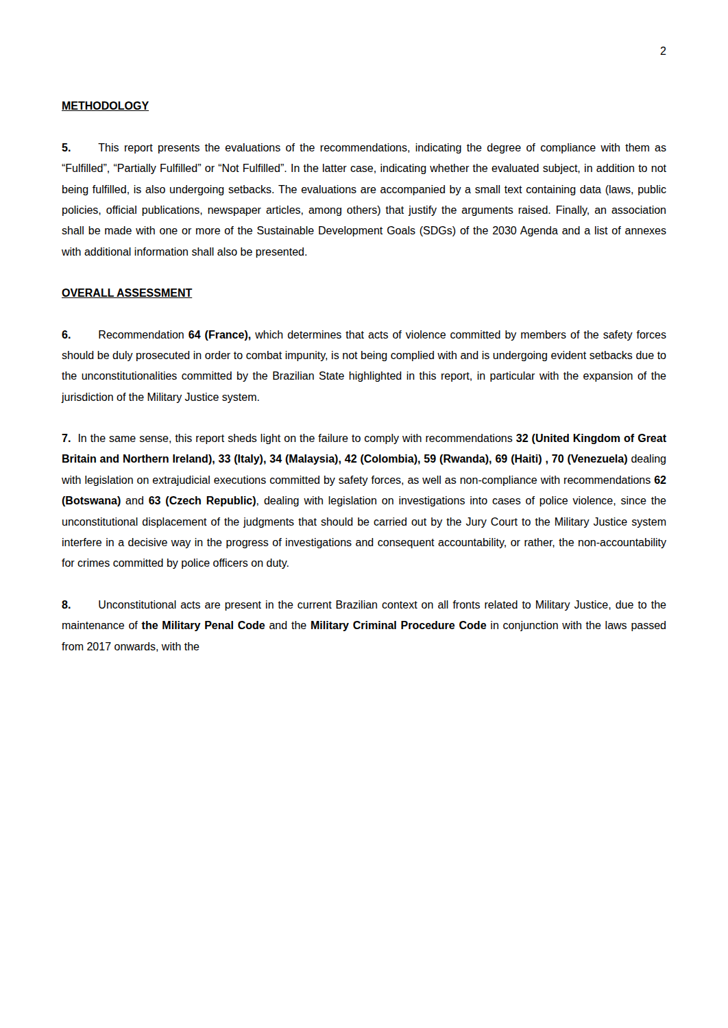2
METHODOLOGY
5. This report presents the evaluations of the recommendations, indicating the degree of compliance with them as “Fulfilled”, “Partially Fulfilled” or “Not Fulfilled”. In the latter case, indicating whether the evaluated subject, in addition to not being fulfilled, is also undergoing setbacks. The evaluations are accompanied by a small text containing data (laws, public policies, official publications, newspaper articles, among others) that justify the arguments raised. Finally, an association shall be made with one or more of the Sustainable Development Goals (SDGs) of the 2030 Agenda and a list of annexes with additional information shall also be presented.
OVERALL ASSESSMENT
6. Recommendation 64 (France), which determines that acts of violence committed by members of the safety forces should be duly prosecuted in order to combat impunity, is not being complied with and is undergoing evident setbacks due to the unconstitutionalities committed by the Brazilian State highlighted in this report, in particular with the expansion of the jurisdiction of the Military Justice system.
7. In the same sense, this report sheds light on the failure to comply with recommendations 32 (United Kingdom of Great Britain and Northern Ireland), 33 (Italy), 34 (Malaysia), 42 (Colombia), 59 (Rwanda), 69 (Haiti) , 70 (Venezuela) dealing with legislation on extrajudicial executions committed by safety forces, as well as non-compliance with recommendations 62 (Botswana) and 63 (Czech Republic), dealing with legislation on investigations into cases of police violence, since the unconstitutional displacement of the judgments that should be carried out by the Jury Court to the Military Justice system interfere in a decisive way in the progress of investigations and consequent accountability, or rather, the non-accountability for crimes committed by police officers on duty.
8. Unconstitutional acts are present in the current Brazilian context on all fronts related to Military Justice, due to the maintenance of the Military Penal Code and the Military Criminal Procedure Code in conjunction with the laws passed from 2017 onwards, with the